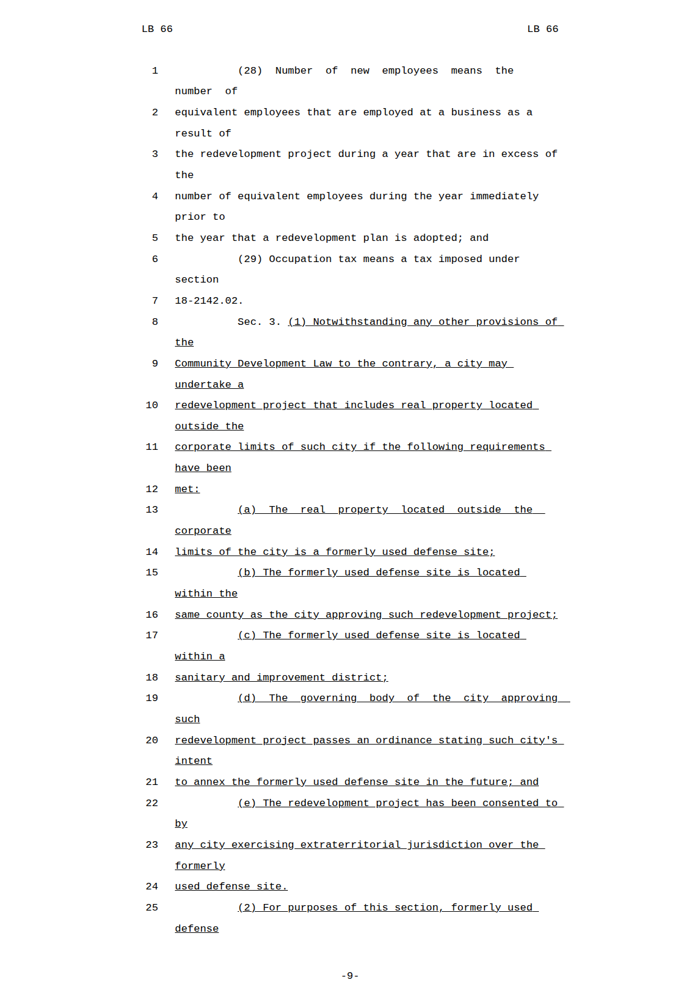LB 66 LB 66
1 (28) Number of new employees means the number of
2 equivalent employees that are employed at a business as a result of
3 the redevelopment project during a year that are in excess of the
4 number of equivalent employees during the year immediately prior to
5 the year that a redevelopment plan is adopted; and
6 (29) Occupation tax means a tax imposed under section
718-2142.02.
8 Sec. 3. (1) Notwithstanding any other provisions of the
9 Community Development Law to the contrary, a city may undertake a
10 redevelopment project that includes real property located outside the
11 corporate limits of such city if the following requirements have been
12 met:
13 (a) The real property located outside the corporate
14 limits of the city is a formerly used defense site;
15 (b) The formerly used defense site is located within the
16 same county as the city approving such redevelopment project;
17 (c) The formerly used defense site is located within a
18 sanitary and improvement district;
19 (d) The governing body of the city approving such
20 redevelopment project passes an ordinance stating such city's intent
21 to annex the formerly used defense site in the future; and
22 (e) The redevelopment project has been consented to by
23 any city exercising extraterritorial jurisdiction over the formerly
24 used defense site.
25 (2) For purposes of this section, formerly used defense
-9-